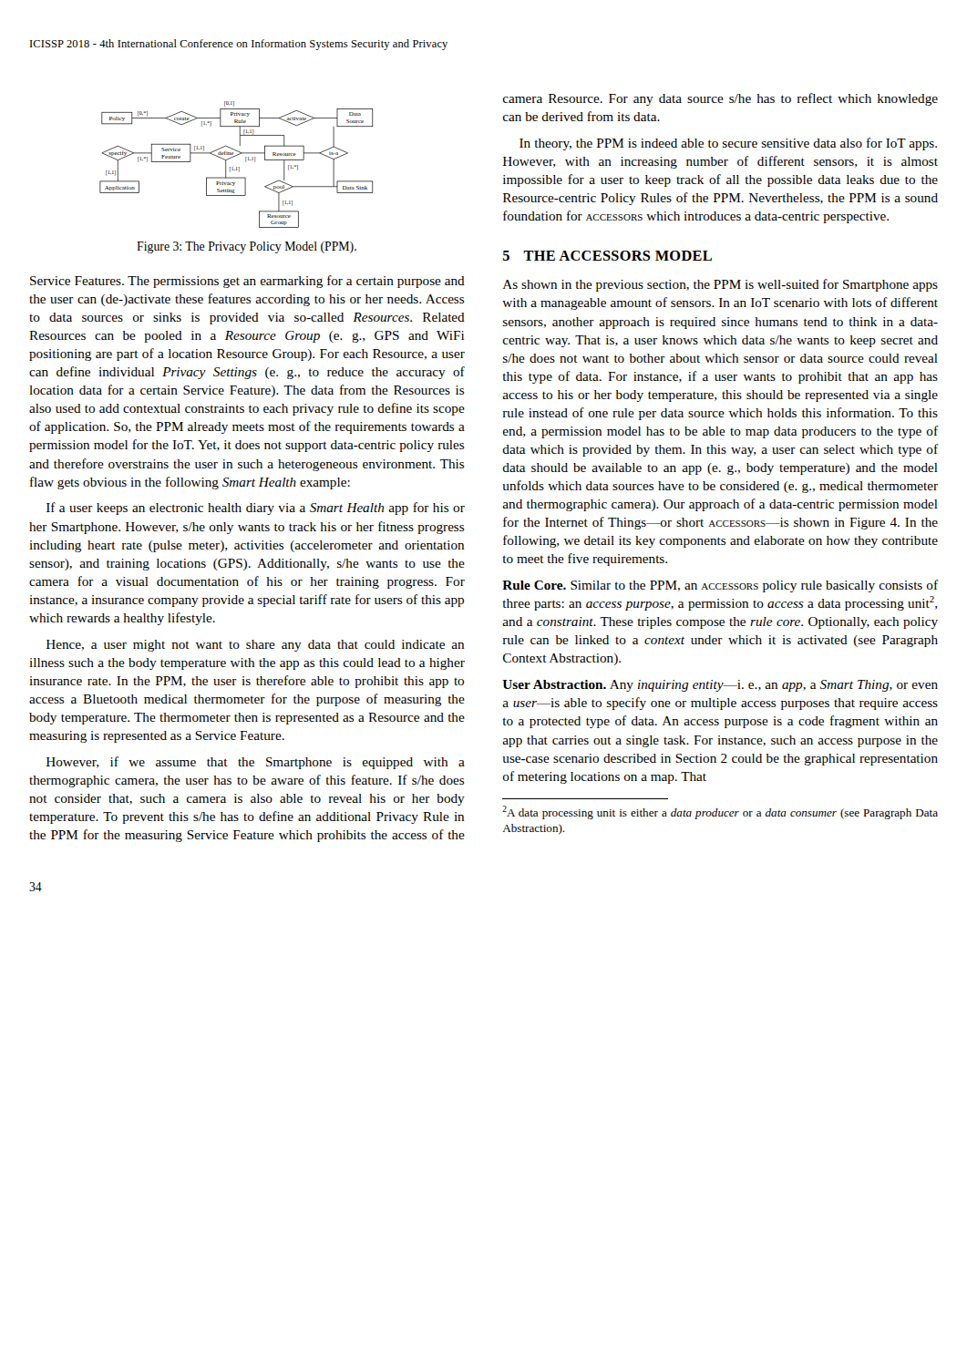ICISSP 2018 - 4th International Conference on Information Systems Security and Privacy
Policy create [0,*] Privacy Rule [1,*] [0,1] activate Data Source [1,1] specify Service Feature [1,*] Application [1,1] define [1,1] Resource [1,1] is-a Data Sink Privacy Setting [1,1] pool [1,*] Resource Group [1,1]
Figure 3: The Privacy Policy Model (PPM).
Service Features. The permissions get an earmarking for a certain purpose and the user can (de-)activate these features according to his or her needs. Access to data sources or sinks is provided via so-called Resources. Related Resources can be pooled in a Resource Group (e. g., GPS and WiFi positioning are part of a location Resource Group). For each Resource, a user can define individual Privacy Settings (e. g., to reduce the accuracy of location data for a certain Service Feature). The data from the Resources is also used to add contextual constraints to each privacy rule to define its scope of application. So, the PPM already meets most of the requirements towards a permission model for the IoT. Yet, it does not support data-centric policy rules and therefore overstrains the user in such a heterogeneous environment. This flaw gets obvious in the following Smart Health example:
If a user keeps an electronic health diary via a Smart Health app for his or her Smartphone. However, s/he only wants to track his or her fitness progress including heart rate (pulse meter), activities (accelerometer and orientation sensor), and training locations (GPS). Additionally, s/he wants to use the camera for a visual documentation of his or her training progress. For instance, a insurance company provide a special tariff rate for users of this app which rewards a healthy lifestyle.
Hence, a user might not want to share any data that could indicate an illness such a the body temperature with the app as this could lead to a higher insurance rate. In the PPM, the user is therefore able to prohibit this app to access a Bluetooth medical thermometer for the purpose of measuring the body temperature. The thermometer then is represented as a Resource and the measuring is represented as a Service Feature.
However, if we assume that the Smartphone is equipped with a thermographic camera, the user has to be aware of this feature. If s/he does not consider that, such a camera is also able to reveal his or her body temperature. To prevent this s/he has to define an additional Privacy Rule in the PPM for the measuring Service Feature which prohibits the access of the camera Resource. For any data source s/he has to reflect which knowledge can be derived from its data.
In theory, the PPM is indeed able to secure sensitive data also for IoT apps. However, with an increasing number of different sensors, it is almost impossible for a user to keep track of all the possible data leaks due to the Resource-centric Policy Rules of the PPM. Nevertheless, the PPM is a sound foundation for accessors which introduces a data-centric perspective.
5 THE ACCESSORS MODEL
As shown in the previous section, the PPM is well-suited for Smartphone apps with a manageable amount of sensors. In an IoT scenario with lots of different sensors, another approach is required since humans tend to think in a data-centric way. That is, a user knows which data s/he wants to keep secret and s/he does not want to bother about which sensor or data source could reveal this type of data. For instance, if a user wants to prohibit that an app has access to his or her body temperature, this should be represented via a single rule instead of one rule per data source which holds this information. To this end, a permission model has to be able to map data producers to the type of data which is provided by them. In this way, a user can select which type of data should be available to an app (e. g., body temperature) and the model unfolds which data sources have to be considered (e. g., medical thermometer and thermographic camera). Our approach of a data-centric permission model for the Internet of Things—or short accessors—is shown in Figure 4. In the following, we detail its key components and elaborate on how they contribute to meet the five requirements.
Rule Core. Similar to the PPM, an accessors policy rule basically consists of three parts: an access purpose, a permission to access a data processing unit2, and a constraint. These triples compose the rule core. Optionally, each policy rule can be linked to a context under which it is activated (see Paragraph Context Abstraction).
User Abstraction. Any inquiring entity—i. e., an app, a Smart Thing, or even a user—is able to specify one or multiple access purposes that require access to a protected type of data. An access purpose is a code fragment within an app that carries out a single task. For instance, such an access purpose in the use-case scenario described in Section 2 could be the graphical representation of metering locations on a map. That
2A data processing unit is either a data producer or a data consumer (see Paragraph Data Abstraction).
34